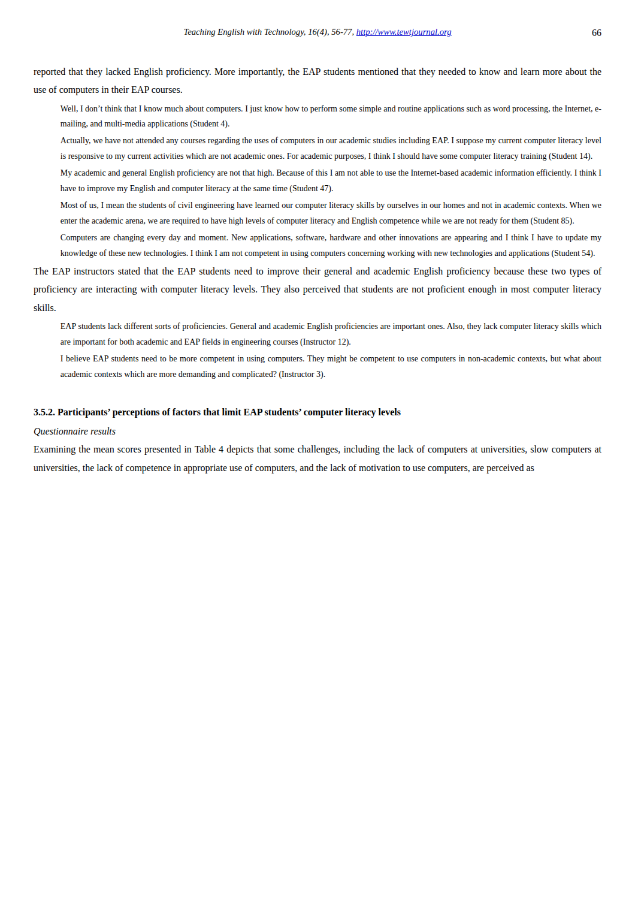Teaching English with Technology, 16(4), 56-77, http://www.tewtjournal.org 66
reported that they lacked English proficiency. More importantly, the EAP students mentioned that they needed to know and learn more about the use of computers in their EAP courses.
Well, I don’t think that I know much about computers. I just know how to perform some simple and routine applications such as word processing, the Internet, e-mailing, and multi-media applications (Student 4).
Actually, we have not attended any courses regarding the uses of computers in our academic studies including EAP. I suppose my current computer literacy level is responsive to my current activities which are not academic ones. For academic purposes, I think I should have some computer literacy training (Student 14).
My academic and general English proficiency are not that high. Because of this I am not able to use the Internet-based academic information efficiently. I think I have to improve my English and computer literacy at the same time (Student 47).
Most of us, I mean the students of civil engineering have learned our computer literacy skills by ourselves in our homes and not in academic contexts. When we enter the academic arena, we are required to have high levels of computer literacy and English competence while we are not ready for them (Student 85).
Computers are changing every day and moment. New applications, software, hardware and other innovations are appearing and I think I have to update my knowledge of these new technologies. I think I am not competent in using computers concerning working with new technologies and applications (Student 54).
The EAP instructors stated that the EAP students need to improve their general and academic English proficiency because these two types of proficiency are interacting with computer literacy levels. They also perceived that students are not proficient enough in most computer literacy skills.
EAP students lack different sorts of proficiencies. General and academic English proficiencies are important ones. Also, they lack computer literacy skills which are important for both academic and EAP fields in engineering courses (Instructor 12).
I believe EAP students need to be more competent in using computers. They might be competent to use computers in non-academic contexts, but what about academic contexts which are more demanding and complicated? (Instructor 3).
3.5.2. Participants’ perceptions of factors that limit EAP students’ computer literacy levels
Questionnaire results
Examining the mean scores presented in Table 4 depicts that some challenges, including the lack of computers at universities, slow computers at universities, the lack of competence in appropriate use of computers, and the lack of motivation to use computers, are perceived as